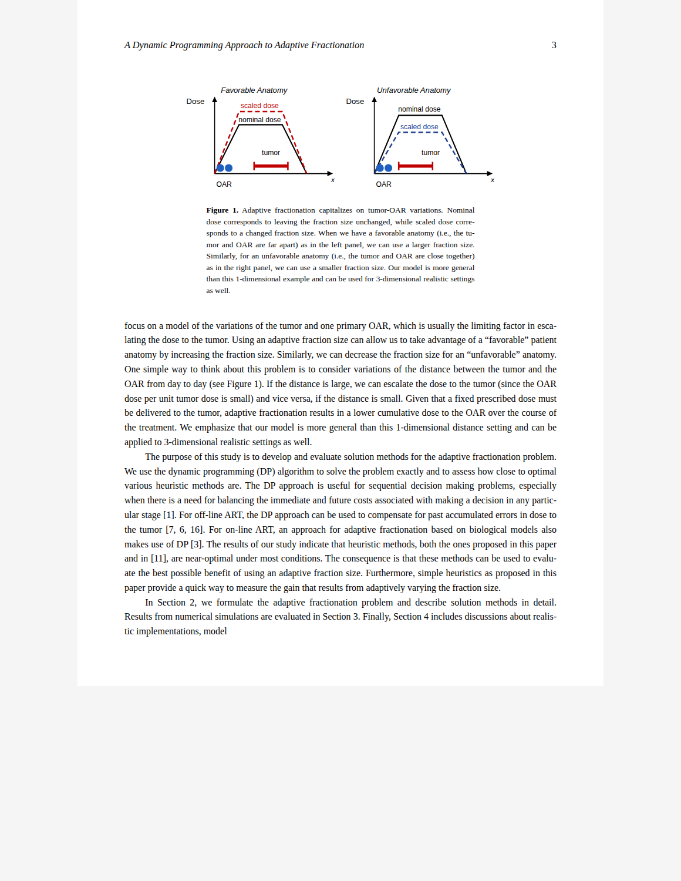A Dynamic Programming Approach to Adaptive Fractionation 3
Favorable Anatomy Dose x scaled dose nominal dose tumor OAR Unfavorable Anatomy Dose x nominal dose scaled dose tumor OAR
Figure 1. Adaptive fractionation capitalizes on tumor-OAR variations. Nominal dose corresponds to leaving the fraction size unchanged, while scaled dose corresponds to a changed fraction size. When we have a favorable anatomy (i.e., the tumor and OAR are far apart) as in the left panel, we can use a larger fraction size. Similarly, for an unfavorable anatomy (i.e., the tumor and OAR are close together) as in the right panel, we can use a smaller fraction size. Our model is more general than this 1-dimensional example and can be used for 3-dimensional realistic settings as well.
focus on a model of the variations of the tumor and one primary OAR, which is usually the limiting factor in escalating the dose to the tumor. Using an adaptive fraction size can allow us to take advantage of a “favorable” patient anatomy by increasing the fraction size. Similarly, we can decrease the fraction size for an “unfavorable” anatomy. One simple way to think about this problem is to consider variations of the distance between the tumor and the OAR from day to day (see Figure 1). If the distance is large, we can escalate the dose to the tumor (since the OAR dose per unit tumor dose is small) and vice versa, if the distance is small. Given that a fixed prescribed dose must be delivered to the tumor, adaptive fractionation results in a lower cumulative dose to the OAR over the course of the treatment. We emphasize that our model is more general than this 1-dimensional distance setting and can be applied to 3-dimensional realistic settings as well.
The purpose of this study is to develop and evaluate solution methods for the adaptive fractionation problem. We use the dynamic programming (DP) algorithm to solve the problem exactly and to assess how close to optimal various heuristic methods are. The DP approach is useful for sequential decision making problems, especially when there is a need for balancing the immediate and future costs associated with making a decision in any particular stage [1]. For off-line ART, the DP approach can be used to compensate for past accumulated errors in dose to the tumor [7, 6, 16]. For on-line ART, an approach for adaptive fractionation based on biological models also makes use of DP [3]. The results of our study indicate that heuristic methods, both the ones proposed in this paper and in [11], are near-optimal under most conditions. The consequence is that these methods can be used to evaluate the best possible benefit of using an adaptive fraction size. Furthermore, simple heuristics as proposed in this paper provide a quick way to measure the gain that results from adaptively varying the fraction size.
In Section 2, we formulate the adaptive fractionation problem and describe solution methods in detail. Results from numerical simulations are evaluated in Section 3. Finally, Section 4 includes discussions about realistic implementations, model